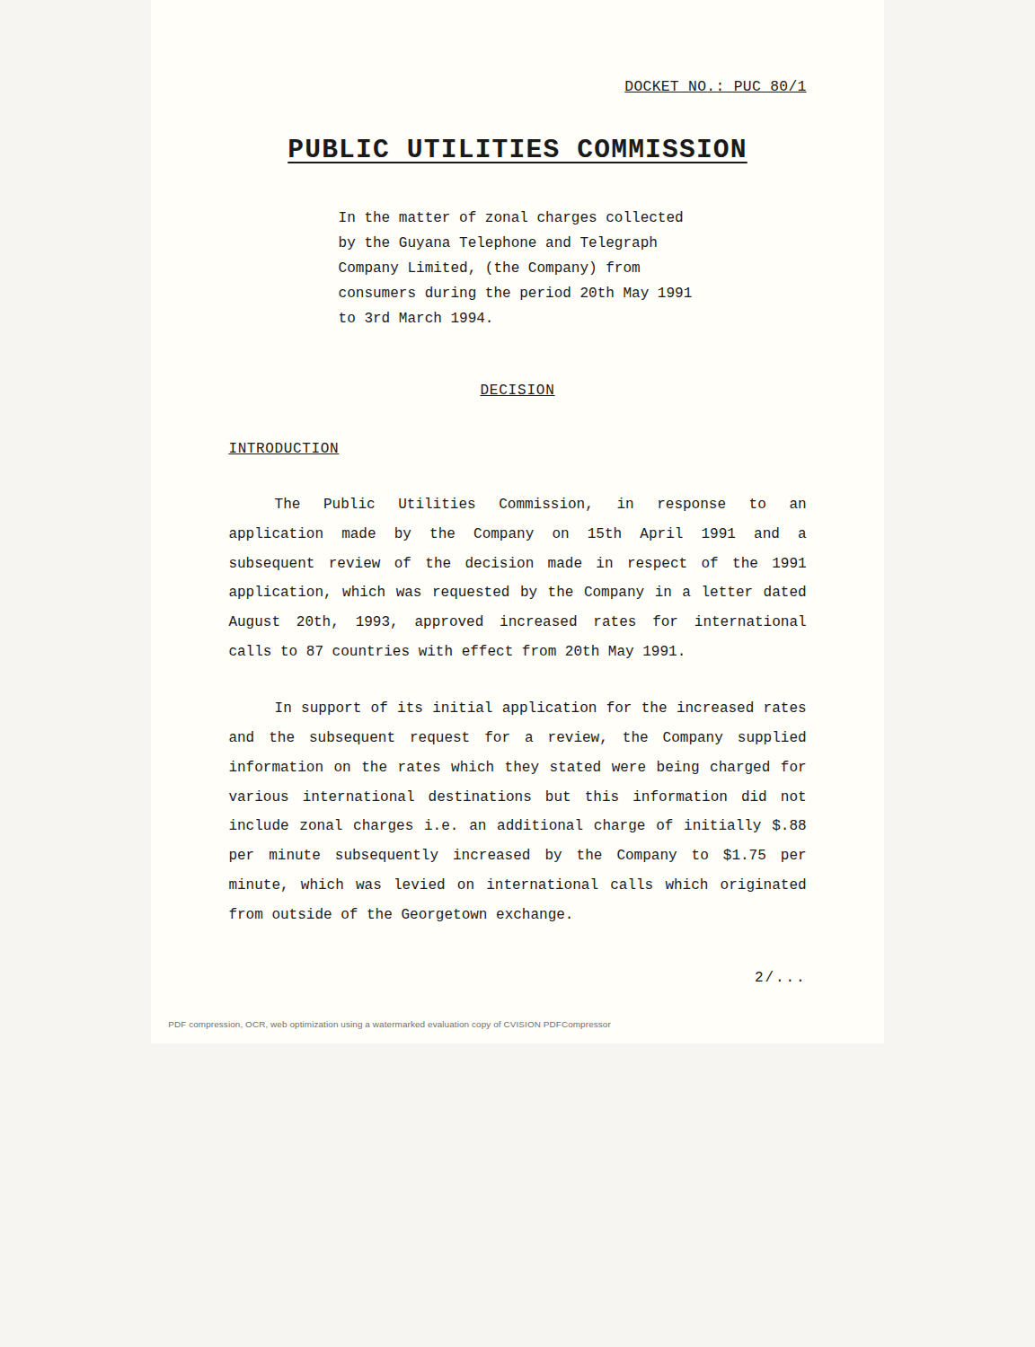DOCKET NO.: PUC 80/1
PUBLIC UTILITIES COMMISSION
In the matter of zonal charges collected by the Guyana Telephone and Telegraph Company Limited, (the Company) from consumers during the period 20th May 1991 to 3rd March 1994.
DECISION
INTRODUCTION
The Public Utilities Commission, in response to an application made by the Company on 15th April 1991 and a subsequent review of the decision made in respect of the 1991 application, which was requested by the Company in a letter dated August 20th, 1993, approved increased rates for international calls to 87 countries with effect from 20th May 1991.
In support of its initial application for the increased rates and the subsequent request for a review, the Company supplied information on the rates which they stated were being charged for various international destinations but this information did not include zonal charges i.e. an additional charge of initially $.88 per minute subsequently increased by the Company to $1.75 per minute, which was levied on international calls which originated from outside of the Georgetown exchange.
2/...
PDF compression, OCR, web optimization using a watermarked evaluation copy of CVISION PDFCompressor